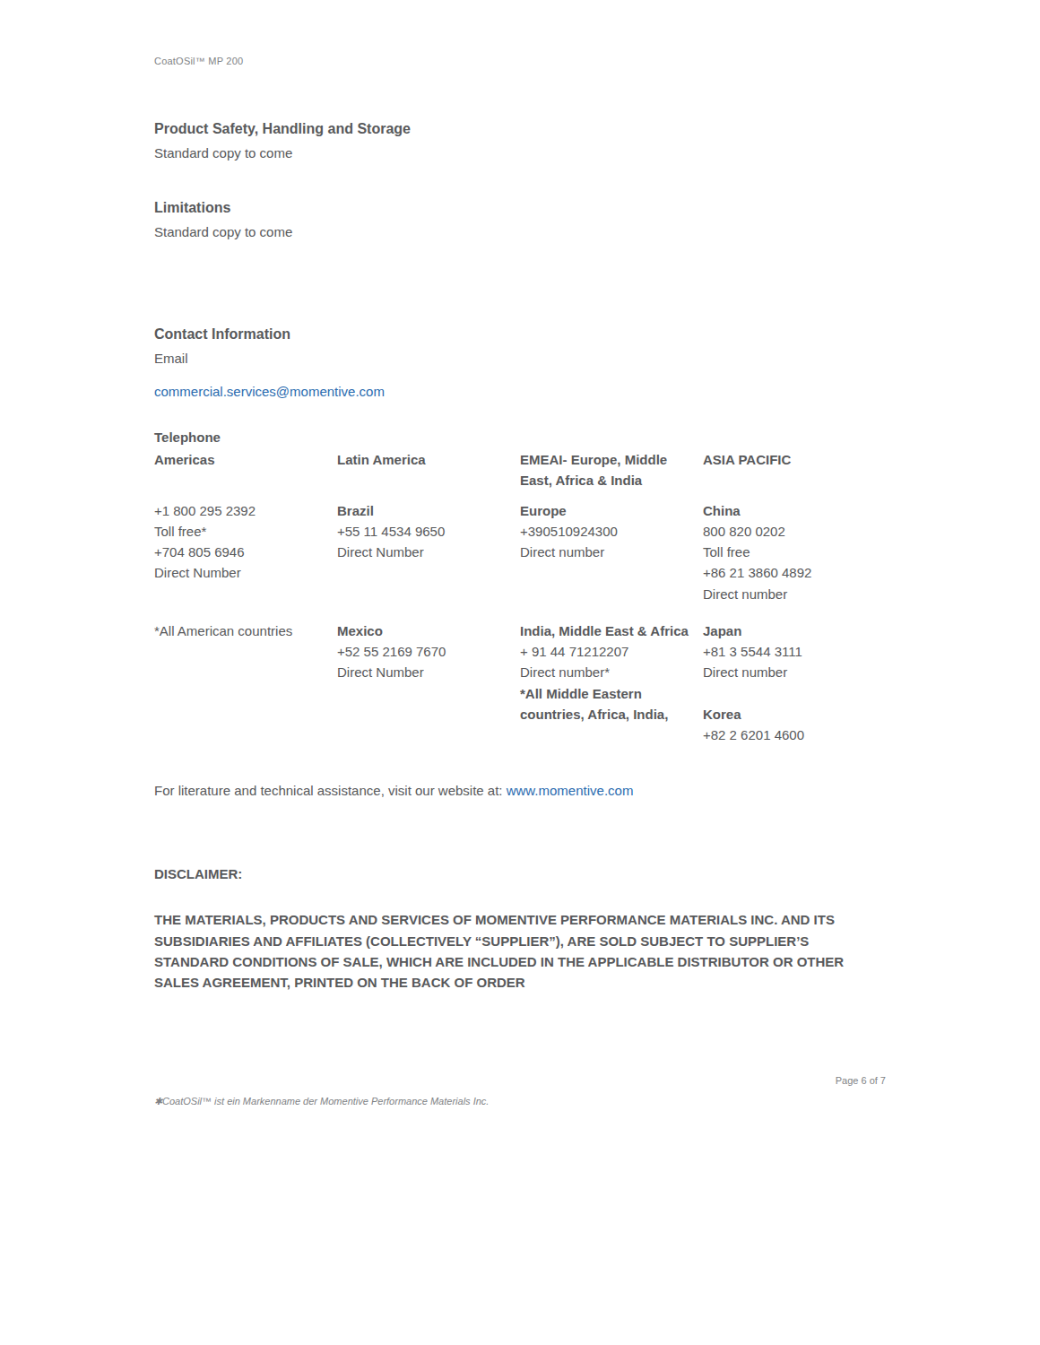CoatOSil™ MP 200
Product Safety, Handling and Storage
Standard copy to come
Limitations
Standard copy to come
Contact Information
Email
commercial.services@momentive.com
Telephone
| Americas | Latin America | EMEAI- Europe, Middle East, Africa & India | ASIA PACIFIC |
| +1 800 295 2392 Toll free* +704 805 6946 Direct Number | Brazil +55 11 4534 9650 Direct Number | Europe +390510924300 Direct number | China 800 820 0202 Toll free +86 21 3860 4892 Direct number |
| *All American countries | Mexico +52 55 2169 7670 Direct Number | India, Middle East & Africa + 91 44 71212207 Direct number* *All Middle Eastern countries, Africa, India, | Japan +81 3 5544 3111 Direct number Korea +82 2 6201 4600 |
For literature and technical assistance, visit our website at: www.momentive.com
DISCLAIMER:
THE MATERIALS, PRODUCTS AND SERVICES OF MOMENTIVE PERFORMANCE MATERIALS INC. AND ITS SUBSIDIARIES AND AFFILIATES (COLLECTIVELY “SUPPLIER”), ARE SOLD SUBJECT TO SUPPLIER’S STANDARD CONDITIONS OF SALE, WHICH ARE INCLUDED IN THE APPLICABLE DISTRIBUTOR OR OTHER SALES AGREEMENT, PRINTED ON THE BACK OF ORDER
Page 6 of 7
✱CoatOSil™ ist ein Markenname der Momentive Performance Materials Inc.